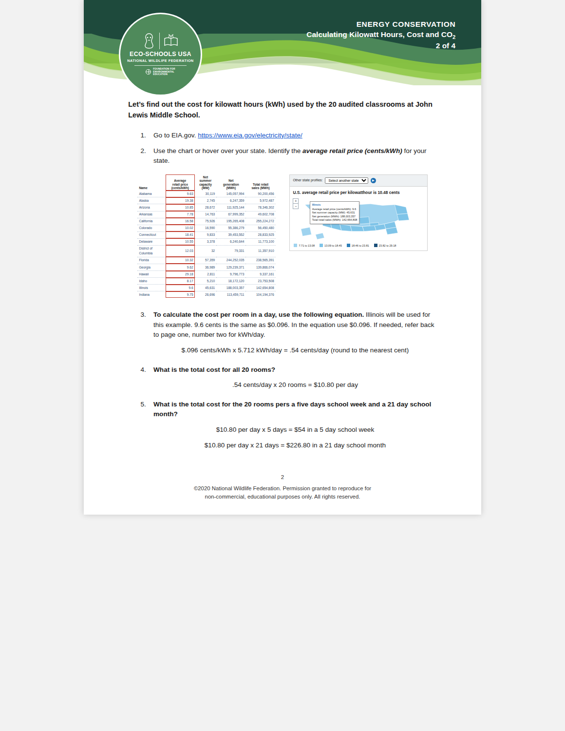Energy Conservation
Calculating Kilowatt Hours, Cost and CO2
2 of 4
ECO-SCHOOLS USA
NATIONAL WILDLIFE FEDERATION
FOUNDATION FOR
ENVIRONMENTAL
EDUCATION
Let’s find out the cost for kilowatt hours (kWh) used by the 20 audited classrooms at John Lewis Middle School.
Go to EIA.gov. https://www.eia.gov/electricity/state/
Use the chart or hover over your state. Identify the average retail price (cents/kWh) for your state.
| Name | Average retail price (cents/kWh) | Net summer capacity (MW) | Net generation (MWh) | Total retail sales (MWh) |
| --- | --- | --- | --- | --- |
| Alabama | 9.63 | 30,119 | 145,057,994 | 90,200,456 |
| Alaska | 19.38 | 2,745 | 6,247,359 | 5,972,487 |
| Arizona | 10.85 | 28,672 | 111,925,144 | 78,346,302 |
| Arkansas | 7.78 | 14,763 | 67,999,352 | 49,602,708 |
| California | 16.58 | 75,926 | 195,265,408 | 255,224,272 |
| Colorado | 10.02 | 16,590 | 55,386,279 | 56,450,480 |
| Connecticut | 18.41 | 9,833 | 39,453,552 | 28,833,925 |
| Delaware | 10.55 | 3,378 | 6,240,644 | 11,773,100 |
| District of Columbia | 12.03 | 32 | 79,331 | 11,357,910 |
| Florida | 10.32 | 57,359 | 244,252,035 | 238,565,391 |
| Georgia | 9.62 | 36,989 | 129,239,371 | 139,866,074 |
| Hawaii | 29.18 | 2,811 | 9,796,773 | 9,337,161 |
| Idaho | 8.17 | 5,210 | 18,172,120 | 23,753,508 |
| Illinois | 9.6 | 45,631 | 188,003,357 | 142,654,808 |
| Indiana | 9.75 | 26,696 | 113,459,711 | 104,194,376 |
Other state profiles: Select another state ▶
U.S. average retail price per kilowatthour is 10.48 cents
+−
Illinois
Average retail price (cents/kWh): 9.6
Net summer capacity (MW): 45,631
Net generation (MWh): 188,003,357
Total retail sales (MWh): 142,654,808
7.71 to 13.08 13.09 to 18.45 18.46 to 23.81 23.82 to 29.18
To calculate the cost per room in a day, use the following equation. Illinois will be used for this example. 9.6 cents is the same as $0.096. In the equation use $0.096. If needed, refer back to page one, number two for kWh/day.
$.096 cents/kWh x 5.712 kWh/day = .54 cents/day (round to the nearest cent)
What is the total cost for all 20 rooms?
.54 cents/day x 20 rooms = $10.80 per day
What is the total cost for the 20 rooms pers a five days school week and a 21 day school month?
$10.80 per day x 5 days = $54 in a 5 day school week
$10.80 per day x 21 days = $226.80 in a 21 day school month
2
©2020 National Wildlife Federation. Permission granted to reproduce for
non-commercial, educational purposes only. All rights reserved.